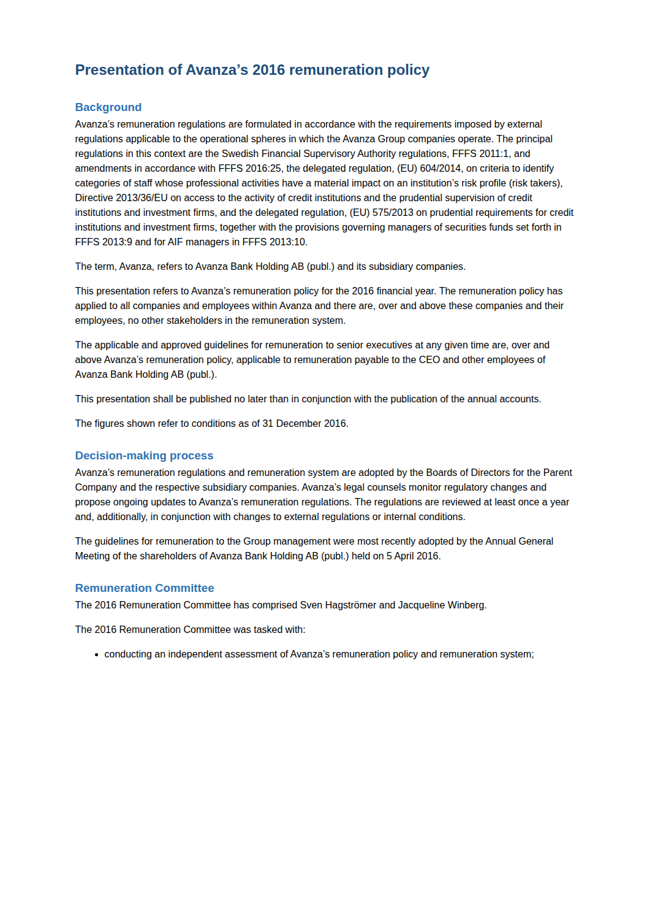Presentation of Avanza’s 2016 remuneration policy
Background
Avanza’s remuneration regulations are formulated in accordance with the requirements imposed by external regulations applicable to the operational spheres in which the Avanza Group companies operate. The principal regulations in this context are the Swedish Financial Supervisory Authority regulations, FFFS 2011:1, and amendments in accordance with FFFS 2016:25, the delegated regulation, (EU) 604/2014, on criteria to identify categories of staff whose professional activities have a material impact on an institution’s risk profile (risk takers), Directive 2013/36/EU on access to the activity of credit institutions and the prudential supervision of credit institutions and investment firms, and the delegated regulation, (EU) 575/2013 on prudential requirements for credit institutions and investment firms, together with the provisions governing managers of securities funds set forth in FFFS 2013:9 and for AIF managers in FFFS 2013:10.
The term, Avanza, refers to Avanza Bank Holding AB (publ.) and its subsidiary companies.
This presentation refers to Avanza’s remuneration policy for the 2016 financial year. The remuneration policy has applied to all companies and employees within Avanza and there are, over and above these companies and their employees, no other stakeholders in the remuneration system.
The applicable and approved guidelines for remuneration to senior executives at any given time are, over and above Avanza’s remuneration policy, applicable to remuneration payable to the CEO and other employees of Avanza Bank Holding AB (publ.).
This presentation shall be published no later than in conjunction with the publication of the annual accounts.
The figures shown refer to conditions as of 31 December 2016.
Decision-making process
Avanza’s remuneration regulations and remuneration system are adopted by the Boards of Directors for the Parent Company and the respective subsidiary companies. Avanza’s legal counsels monitor regulatory changes and propose ongoing updates to Avanza’s remuneration regulations. The regulations are reviewed at least once a year and, additionally, in conjunction with changes to external regulations or internal conditions.
The guidelines for remuneration to the Group management were most recently adopted by the Annual General Meeting of the shareholders of Avanza Bank Holding AB (publ.) held on 5 April 2016.
Remuneration Committee
The 2016 Remuneration Committee has comprised Sven Hagströmer and Jacqueline Winberg.
The 2016 Remuneration Committee was tasked with:
conducting an independent assessment of Avanza’s remuneration policy and remuneration system;